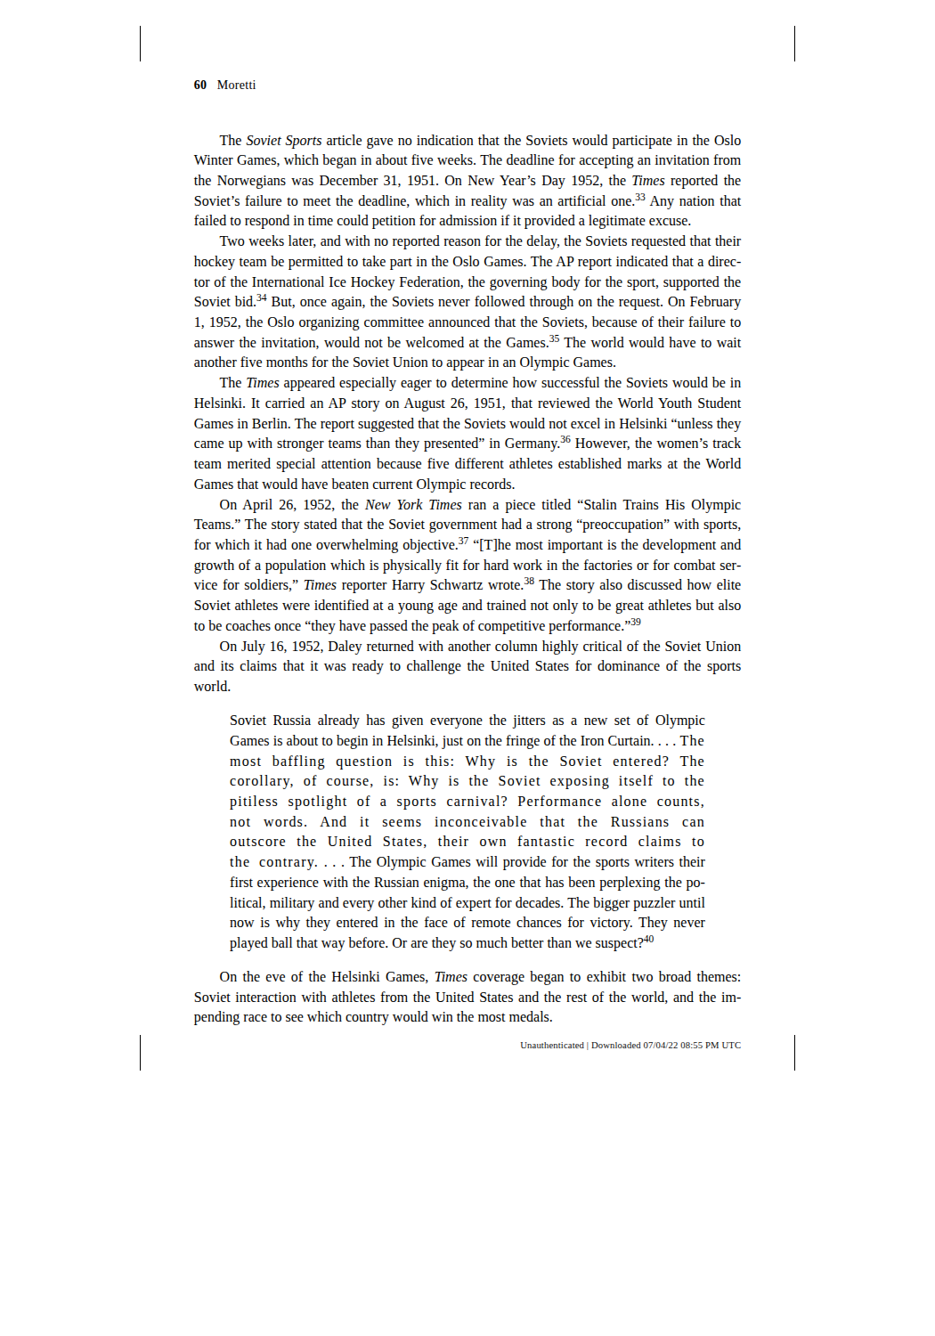60 Moretti
The Soviet Sports article gave no indication that the Soviets would participate in the Oslo Winter Games, which began in about five weeks. The deadline for accepting an invitation from the Norwegians was December 31, 1951. On New Year’s Day 1952, the Times reported the Soviet’s failure to meet the deadline, which in reality was an artificial one.33 Any nation that failed to respond in time could petition for admission if it provided a legitimate excuse.
Two weeks later, and with no reported reason for the delay, the Soviets requested that their hockey team be permitted to take part in the Oslo Games. The AP report indicated that a director of the International Ice Hockey Federation, the governing body for the sport, supported the Soviet bid.34 But, once again, the Soviets never followed through on the request. On February 1, 1952, the Oslo organizing committee announced that the Soviets, because of their failure to answer the invitation, would not be welcomed at the Games.35 The world would have to wait another five months for the Soviet Union to appear in an Olympic Games.
The Times appeared especially eager to determine how successful the Soviets would be in Helsinki. It carried an AP story on August 26, 1951, that reviewed the World Youth Student Games in Berlin. The report suggested that the Soviets would not excel in Helsinki “unless they came up with stronger teams than they presented” in Germany.36 However, the women’s track team merited special attention because five different athletes established marks at the World Games that would have beaten current Olympic records.
On April 26, 1952, the New York Times ran a piece titled “Stalin Trains His Olympic Teams.” The story stated that the Soviet government had a strong “preoccupation” with sports, for which it had one overwhelming objective.37 “[T]he most important is the development and growth of a population which is physically fit for hard work in the factories or for combat service for soldiers,” Times reporter Harry Schwartz wrote.38 The story also discussed how elite Soviet athletes were identified at a young age and trained not only to be great athletes but also to be coaches once “they have passed the peak of competitive performance.”39
On July 16, 1952, Daley returned with another column highly critical of the Soviet Union and its claims that it was ready to challenge the United States for dominance of the sports world.
Soviet Russia already has given everyone the jitters as a new set of Olympic Games is about to begin in Helsinki, just on the fringe of the Iron Curtain. . . . The most baffling question is this: Why is the Soviet entered? The corollary, of course, is: Why is the Soviet exposing itself to the pitiless spotlight of a sports carnival? Performance alone counts, not words. And it seems inconceivable that the Russians can outscore the United States, their own fantastic record claims to the contrary. . . . The Olympic Games will provide for the sports writers their first experience with the Russian enigma, the one that has been perplexing the political, military and every other kind of expert for decades. The bigger puzzler until now is why they entered in the face of remote chances for victory. They never played ball that way before. Or are they so much better than we suspect?40
On the eve of the Helsinki Games, Times coverage began to exhibit two broad themes: Soviet interaction with athletes from the United States and the rest of the world, and the impending race to see which country would win the most medals.
Unauthenticated | Downloaded 07/04/22 08:55 PM UTC